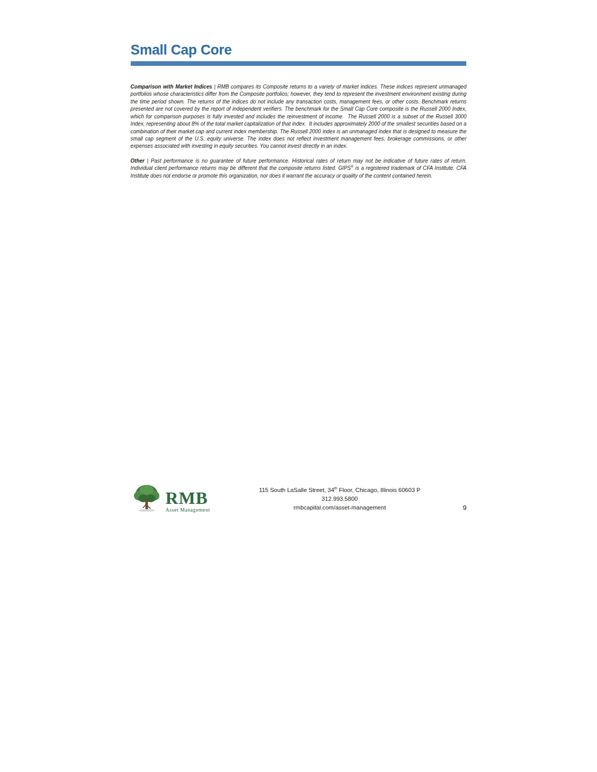Small Cap Core
Comparison with Market Indices | RMB compares its Composite returns to a variety of market indices. These indices represent unmanaged portfolios whose characteristics differ from the Composite portfolios; however, they tend to represent the investment environment existing during the time period shown. The returns of the indices do not include any transaction costs, management fees, or other costs. Benchmark returns presented are not covered by the report of independent verifiers. The benchmark for the Small Cap Core composite is the Russell 2000 Index, which for comparison purposes is fully invested and includes the reinvestment of income. The Russell 2000 is a subset of the Russell 3000 Index, representing about 8% of the total market capitalization of that index. It includes approximately 2000 of the smallest securities based on a combination of their market cap and current index membership. The Russell 2000 index is an unmanaged index that is designed to measure the small cap segment of the U.S. equity universe. The index does not reflect investment management fees, brokerage commissions, or other expenses associated with investing in equity securities. You cannot invest directly in an index.
Other | Past performance is no guarantee of future performance. Historical rates of return may not be indicative of future rates of return. Individual client performance returns may be different that the composite returns listed. GIPS® is a registered trademark of CFA Institute. CFA Institute does not endorse or promote this organization, nor does it warrant the accuracy or quality of the content contained herein.
RMB Asset Management
115 South LaSalle Street, 34th Floor, Chicago, Illinois 60603 P 312.993.5800
rmbcapital.com/asset-management
9